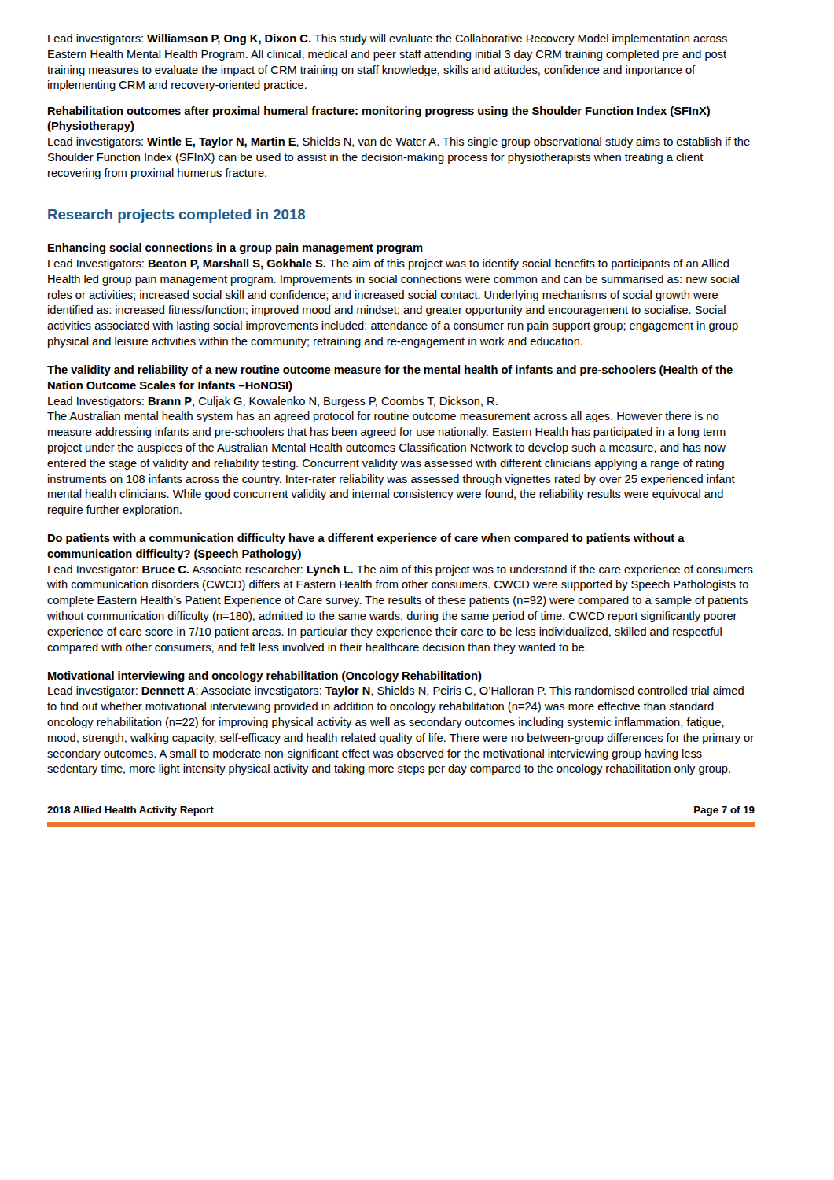Lead investigators: Williamson P, Ong K, Dixon C. This study will evaluate the Collaborative Recovery Model implementation across Eastern Health Mental Health Program. All clinical, medical and peer staff attending initial 3 day CRM training completed pre and post training measures to evaluate the impact of CRM training on staff knowledge, skills and attitudes, confidence and importance of implementing CRM and recovery-oriented practice.
Rehabilitation outcomes after proximal humeral fracture: monitoring progress using the Shoulder Function Index (SFInX) (Physiotherapy)
Lead investigators: Wintle E, Taylor N, Martin E, Shields N, van de Water A. This single group observational study aims to establish if the Shoulder Function Index (SFInX) can be used to assist in the decision-making process for physiotherapists when treating a client recovering from proximal humerus fracture.
Research projects completed in 2018
Enhancing social connections in a group pain management program
Lead Investigators: Beaton P, Marshall S, Gokhale S. The aim of this project was to identify social benefits to participants of an Allied Health led group pain management program. Improvements in social connections were common and can be summarised as: new social roles or activities; increased social skill and confidence; and increased social contact. Underlying mechanisms of social growth were identified as: increased fitness/function; improved mood and mindset; and greater opportunity and encouragement to socialise. Social activities associated with lasting social improvements included: attendance of a consumer run pain support group; engagement in group physical and leisure activities within the community; retraining and re-engagement in work and education.
The validity and reliability of a new routine outcome measure for the mental health of infants and pre-schoolers (Health of the Nation Outcome Scales for Infants –HoNOSI)
Lead Investigators: Brann P, Culjak G, Kowalenko N, Burgess P, Coombs T, Dickson, R.
The Australian mental health system has an agreed protocol for routine outcome measurement across all ages. However there is no measure addressing infants and pre-schoolers that has been agreed for use nationally. Eastern Health has participated in a long term project under the auspices of the Australian Mental Health outcomes Classification Network to develop such a measure, and has now entered the stage of validity and reliability testing. Concurrent validity was assessed with different clinicians applying a range of rating instruments on 108 infants across the country. Inter-rater reliability was assessed through vignettes rated by over 25 experienced infant mental health clinicians. While good concurrent validity and internal consistency were found, the reliability results were equivocal and require further exploration.
Do patients with a communication difficulty have a different experience of care when compared to patients without a communication difficulty? (Speech Pathology)
Lead Investigator: Bruce C. Associate researcher: Lynch L. The aim of this project was to understand if the care experience of consumers with communication disorders (CWCD) differs at Eastern Health from other consumers. CWCD were supported by Speech Pathologists to complete Eastern Health’s Patient Experience of Care survey. The results of these patients (n=92) were compared to a sample of patients without communication difficulty (n=180), admitted to the same wards, during the same period of time. CWCD report significantly poorer experience of care score in 7/10 patient areas. In particular they experience their care to be less individualized, skilled and respectful compared with other consumers, and felt less involved in their healthcare decision than they wanted to be.
Motivational interviewing and oncology rehabilitation (Oncology Rehabilitation)
Lead investigator: Dennett A; Associate investigators: Taylor N, Shields N, Peiris C, O’Halloran P. This randomised controlled trial aimed to find out whether motivational interviewing provided in addition to oncology rehabilitation (n=24) was more effective than standard oncology rehabilitation (n=22) for improving physical activity as well as secondary outcomes including systemic inflammation, fatigue, mood, strength, walking capacity, self-efficacy and health related quality of life. There were no between-group differences for the primary or secondary outcomes. A small to moderate non-significant effect was observed for the motivational interviewing group having less sedentary time, more light intensity physical activity and taking more steps per day compared to the oncology rehabilitation only group.
2018 Allied Health Activity Report Page 7 of 19